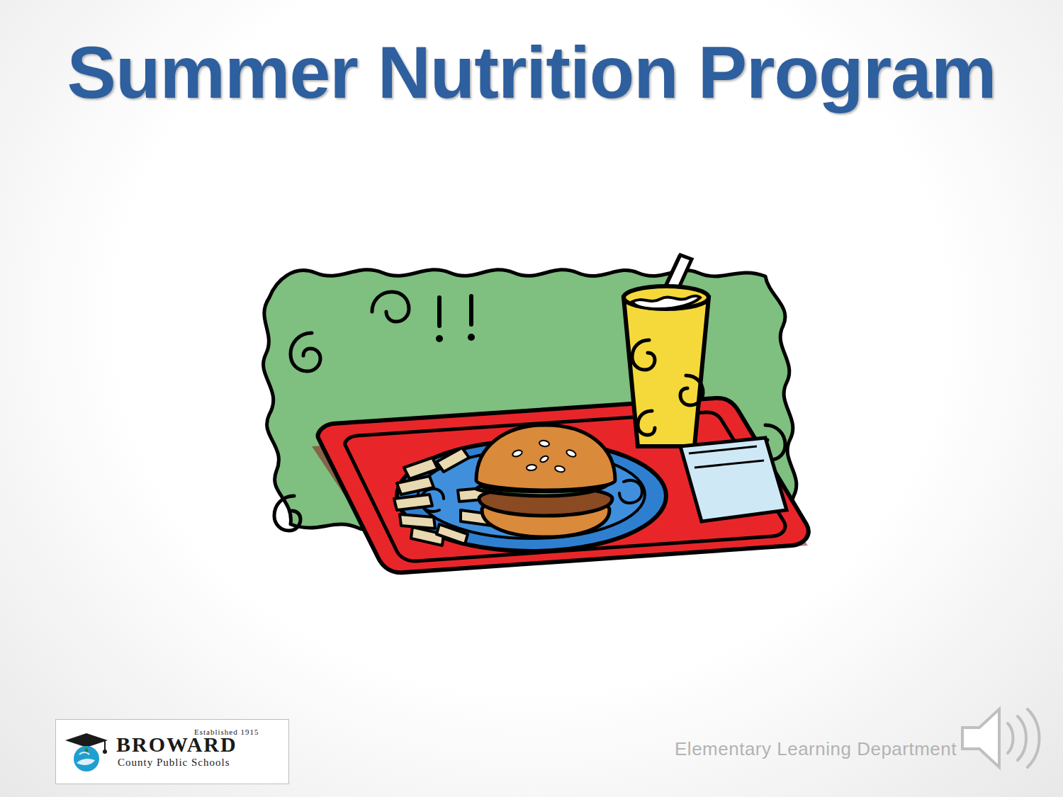Summer Nutrition Program
BROWARD County Public Schools Established 1915
Elementary Learning Department